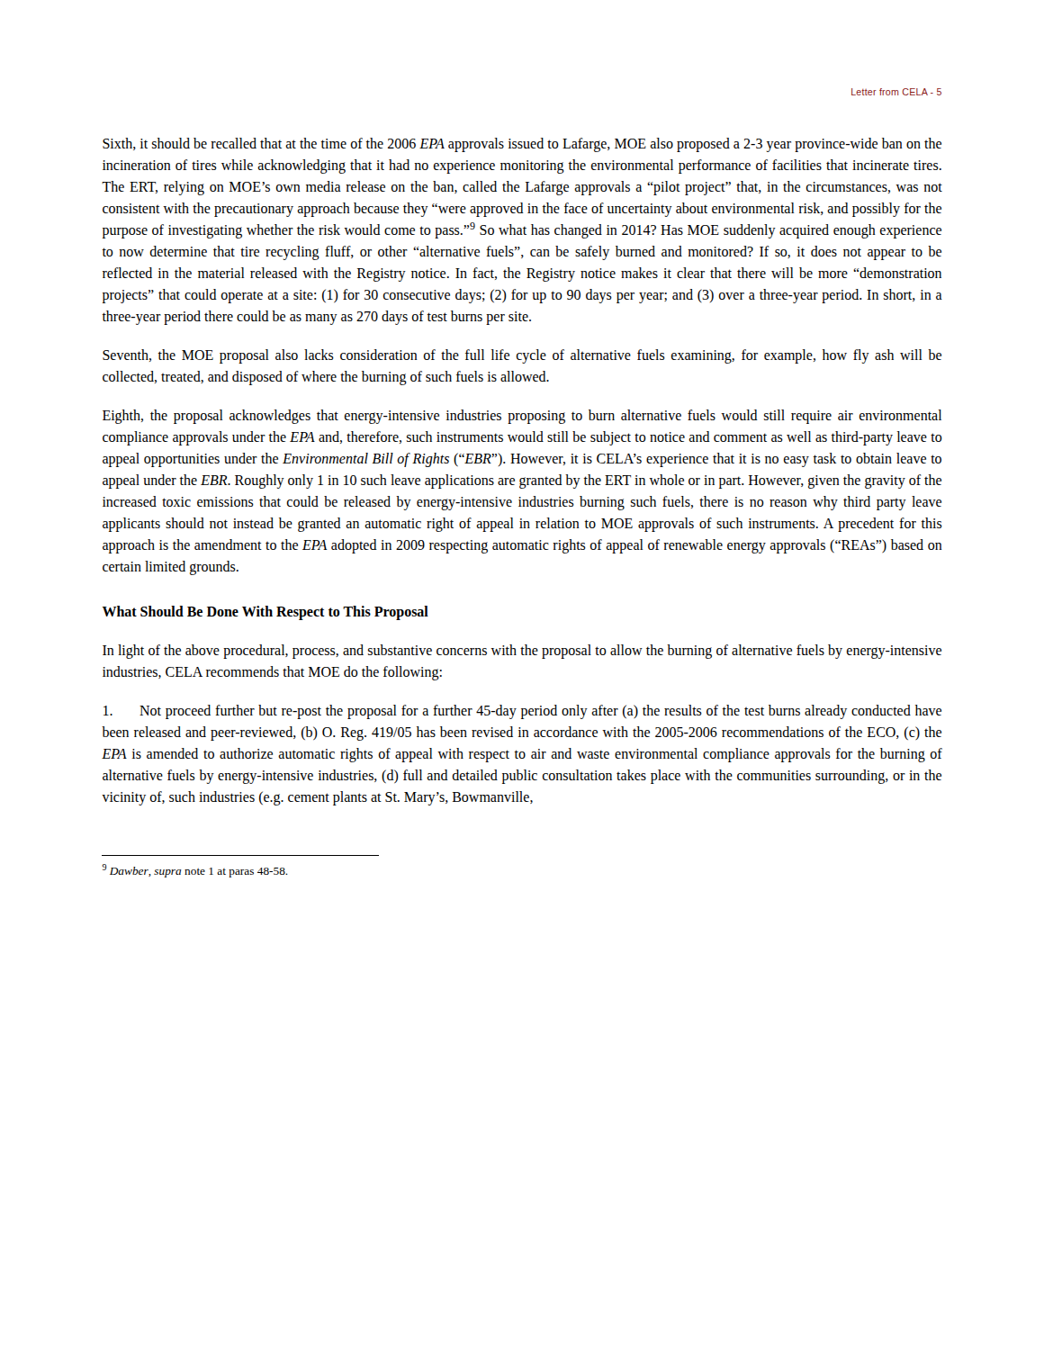Letter from CELA - 5
Sixth, it should be recalled that at the time of the 2006 EPA approvals issued to Lafarge, MOE also proposed a 2-3 year province-wide ban on the incineration of tires while acknowledging that it had no experience monitoring the environmental performance of facilities that incinerate tires. The ERT, relying on MOE’s own media release on the ban, called the Lafarge approvals a “pilot project” that, in the circumstances, was not consistent with the precautionary approach because they “were approved in the face of uncertainty about environmental risk, and possibly for the purpose of investigating whether the risk would come to pass.”9 So what has changed in 2014? Has MOE suddenly acquired enough experience to now determine that tire recycling fluff, or other “alternative fuels”, can be safely burned and monitored? If so, it does not appear to be reflected in the material released with the Registry notice. In fact, the Registry notice makes it clear that there will be more “demonstration projects” that could operate at a site: (1) for 30 consecutive days; (2) for up to 90 days per year; and (3) over a three-year period. In short, in a three-year period there could be as many as 270 days of test burns per site.
Seventh, the MOE proposal also lacks consideration of the full life cycle of alternative fuels examining, for example, how fly ash will be collected, treated, and disposed of where the burning of such fuels is allowed.
Eighth, the proposal acknowledges that energy-intensive industries proposing to burn alternative fuels would still require air environmental compliance approvals under the EPA and, therefore, such instruments would still be subject to notice and comment as well as third-party leave to appeal opportunities under the Environmental Bill of Rights (“EBR”). However, it is CELA’s experience that it is no easy task to obtain leave to appeal under the EBR. Roughly only 1 in 10 such leave applications are granted by the ERT in whole or in part. However, given the gravity of the increased toxic emissions that could be released by energy-intensive industries burning such fuels, there is no reason why third party leave applicants should not instead be granted an automatic right of appeal in relation to MOE approvals of such instruments. A precedent for this approach is the amendment to the EPA adopted in 2009 respecting automatic rights of appeal of renewable energy approvals (“REAs”) based on certain limited grounds.
What Should Be Done With Respect to This Proposal
In light of the above procedural, process, and substantive concerns with the proposal to allow the burning of alternative fuels by energy-intensive industries, CELA recommends that MOE do the following:
1. Not proceed further but re-post the proposal for a further 45-day period only after (a) the results of the test burns already conducted have been released and peer-reviewed, (b) O. Reg. 419/05 has been revised in accordance with the 2005-2006 recommendations of the ECO, (c) the EPA is amended to authorize automatic rights of appeal with respect to air and waste environmental compliance approvals for the burning of alternative fuels by energy-intensive industries, (d) full and detailed public consultation takes place with the communities surrounding, or in the vicinity of, such industries (e.g. cement plants at St. Mary’s, Bowmanville,
9 Dawber, supra note 1 at paras 48-58.